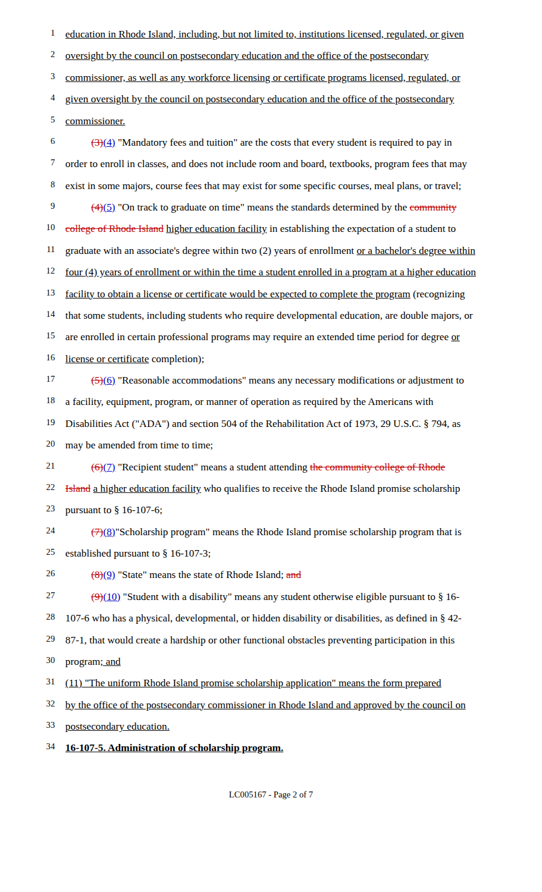1
education in Rhode Island, including, but not limited to, institutions licensed, regulated, or given
2
oversight by the council on postsecondary education and the office of the postsecondary
3
commissioner, as well as any workforce licensing or certificate programs licensed, regulated, or
4
given oversight by the council on postsecondary education and the office of the postsecondary
5
commissioner.
6
(3)(4) "Mandatory fees and tuition" are the costs that every student is required to pay in
7
order to enroll in classes, and does not include room and board, textbooks, program fees that may
8
exist in some majors, course fees that may exist for some specific courses, meal plans, or travel;
9
(4)(5) "On track to graduate on time" means the standards determined by the community
10
college of Rhode Island higher education facility in establishing the expectation of a student to
11
graduate with an associate's degree within two (2) years of enrollment or a bachelor's degree within
12
four (4) years of enrollment or within the time a student enrolled in a program at a higher education
13
facility to obtain a license or certificate would be expected to complete the program (recognizing
14
that some students, including students who require developmental education, are double majors, or
15
are enrolled in certain professional programs may require an extended time period for degree or
16
license or certificate completion);
17
(5)(6) "Reasonable accommodations" means any necessary modifications or adjustment to
18
a facility, equipment, program, or manner of operation as required by the Americans with
19
Disabilities Act ("ADA") and section 504 of the Rehabilitation Act of 1973, 29 U.S.C. § 794, as
20
may be amended from time to time;
21
(6)(7) "Recipient student" means a student attending the community college of Rhode
22
Island a higher education facility who qualifies to receive the Rhode Island promise scholarship
23
pursuant to § 16-107-6;
24
(7)(8)"Scholarship program" means the Rhode Island promise scholarship program that is
25
established pursuant to § 16-107-3;
26
(8)(9) "State" means the state of Rhode Island; and
27
(9)(10) "Student with a disability" means any student otherwise eligible pursuant to § 16-
28
107-6 who has a physical, developmental, or hidden disability or disabilities, as defined in § 42-
29
87-1, that would create a hardship or other functional obstacles preventing participation in this
30
program; and
31
(11) "The uniform Rhode Island promise scholarship application" means the form prepared
32
by the office of the postsecondary commissioner in Rhode Island and approved by the council on
33
postsecondary education.
34
16-107-5. Administration of scholarship program.
LC005167 - Page 2 of 7